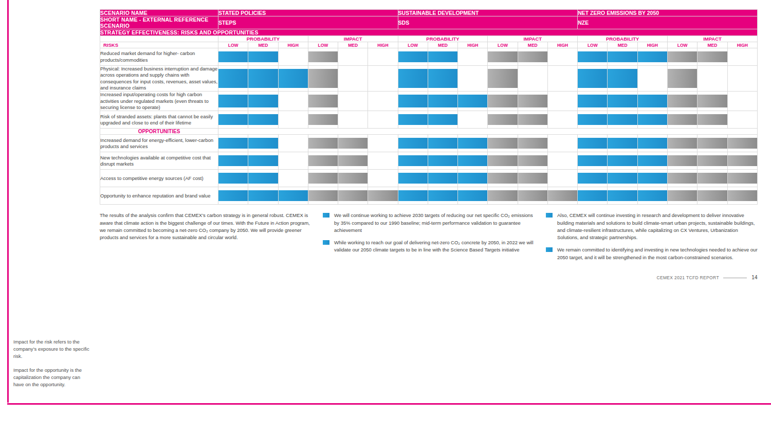Impact for the risk refers to the company’s exposure to the specific risk.
Impact for the opportunity is the capitalization the company can have on the opportunity.
| SCENARIO NAME | STATED POLICIES | SUSTAINABLE DEVELOPMENT | NET ZERO EMISSIONS BY 2050 |
| Short name - external reference scenario | STEPS | SDS | NZE |
| STRATEGY EFFECTIVENESS: RISKS AND OPPORTUNITIES |
| | PROBABILITY | IMPACT | PROBABILITY | IMPACT | PROBABILITY | IMPACT |
| RISKS | LOW | MED | HIGH | LOW | MED | HIGH | LOW | MED | HIGH | LOW | MED | HIGH | LOW | MED | HIGH | LOW | MED | HIGH |
| Reduced market demand for higher- carbon products/commodities | | | | | | | | | | | | | | | | | | |
| Physical: Increased business interruption and damage across operations and supply chains with consequences for input costs, revenues, asset values, and insurance claims | | | | | | | | | | | | | | | | | | |
| Increased input/operating costs for high carbon activities under regulated markets (even threats to securing license to operate) | | | | | | | | | | | | | | | | | | |
| Risk of stranded assets: plants that cannot be easily upgraded and close to end of their lifetime | | | | | | | | | | | | | | | | | | |
| OPPORTUNITIES | |
| Increased demand for energy-efficient, lower-carbon products and services | | | | | | | | | | | | | | | | | | |
| New technologies available at competitive cost that disrupt markets | | | | | | | | | | | | | | | | | | |
| Access to competitive energy sources (AF cost) | | | | | | | | | | | | | | | | | | |
| Opportunity to enhance reputation and brand value | | | | | | | | | | | | | | | | | | |
The results of the analysis confirm that CEMEX’s carbon strategy is in general robust. CEMEX is aware that climate action is the biggest challenge of our times. With the Future in Action program, we remain committed to becoming a net-zero CO₂ company by 2050. We will provide greener products and services for a more sustainable and circular world.
We will continue working to achieve 2030 targets of reducing our net specific CO₂ emissions by 35% compared to our 1990 baseline; mid-term performance validation to guarantee achievement
While working to reach our goal of delivering net-zero CO₂ concrete by 2050, in 2022 we will validate our 2050 climate targets to be in line with the Science Based Targets initiative
Also, CEMEX will continue investing in research and development to deliver innovative building materials and solutions to build climate-smart urban projects, sustainable buildings, and climate-resilient infrastructures, while capitalizing on CX Ventures, Urbanization Solutions, and strategic partnerships.
We remain committed to identifying and investing in new technologies needed to achieve our 2050 target, and it will be strengthened in the most carbon-constrained scenarios.
CEMEX 2021 TCFD REPORT 14